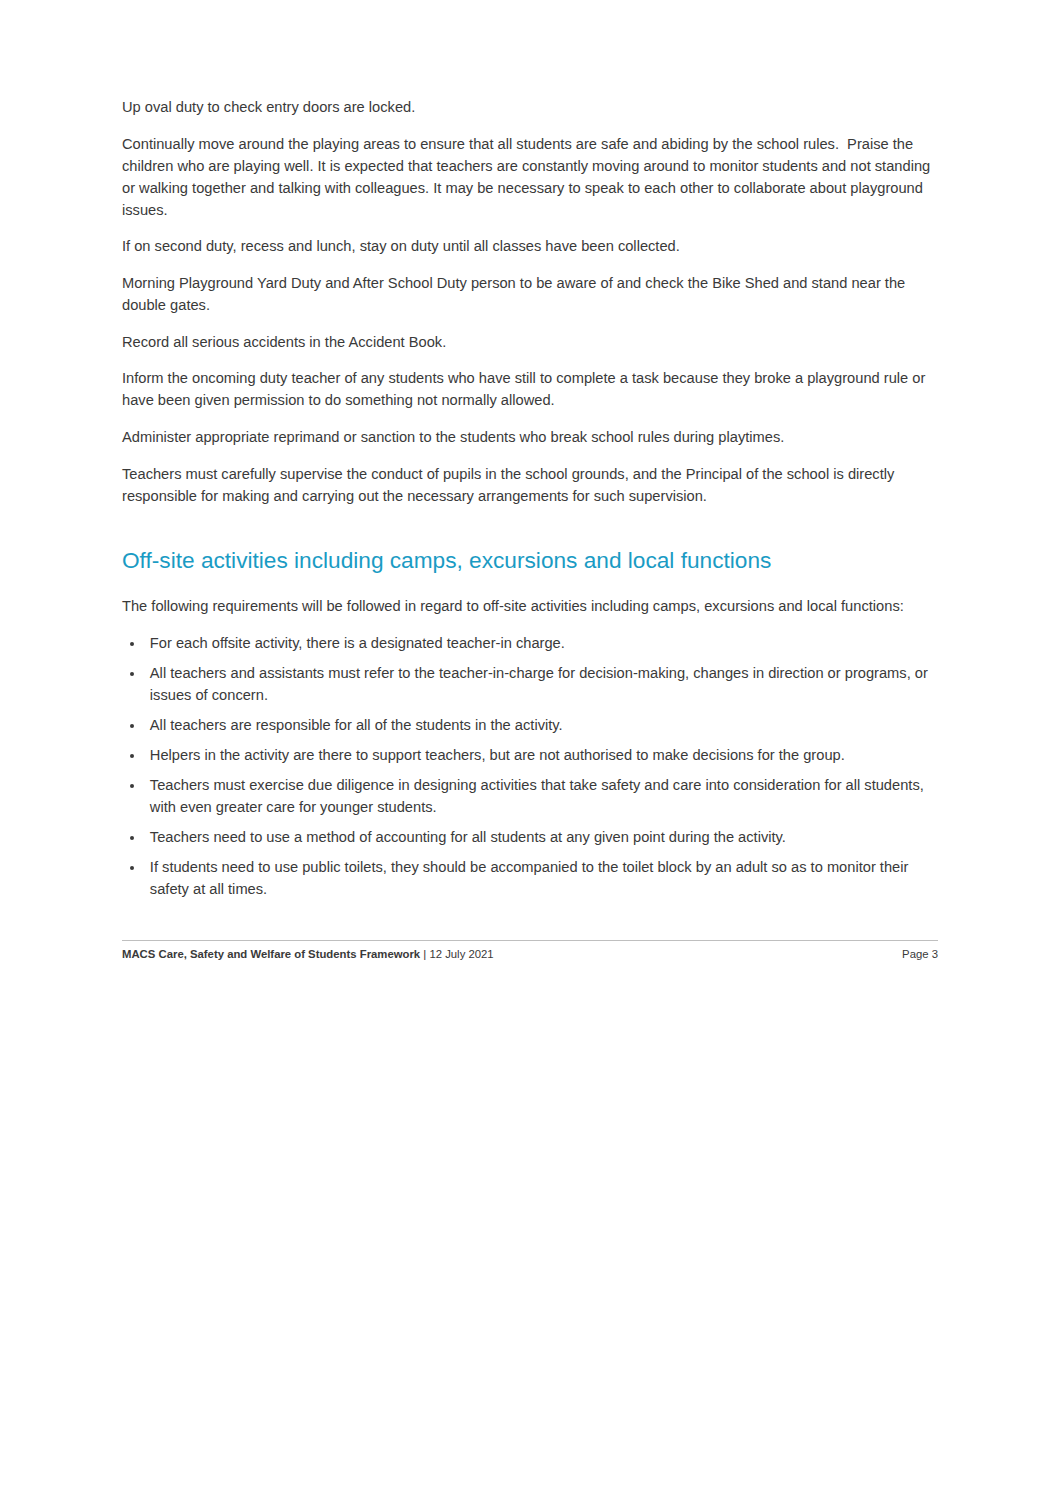Up oval duty to check entry doors are locked.
Continually move around the playing areas to ensure that all students are safe and abiding by the school rules. Praise the children who are playing well. It is expected that teachers are constantly moving around to monitor students and not standing or walking together and talking with colleagues. It may be necessary to speak to each other to collaborate about playground issues.
If on second duty, recess and lunch, stay on duty until all classes have been collected.
Morning Playground Yard Duty and After School Duty person to be aware of and check the Bike Shed and stand near the double gates.
Record all serious accidents in the Accident Book.
Inform the oncoming duty teacher of any students who have still to complete a task because they broke a playground rule or have been given permission to do something not normally allowed.
Administer appropriate reprimand or sanction to the students who break school rules during playtimes.
Teachers must carefully supervise the conduct of pupils in the school grounds, and the Principal of the school is directly responsible for making and carrying out the necessary arrangements for such supervision.
Off-site activities including camps, excursions and local functions
The following requirements will be followed in regard to off-site activities including camps, excursions and local functions:
For each offsite activity, there is a designated teacher-in charge.
All teachers and assistants must refer to the teacher-in-charge for decision-making, changes in direction or programs, or issues of concern.
All teachers are responsible for all of the students in the activity.
Helpers in the activity are there to support teachers, but are not authorised to make decisions for the group.
Teachers must exercise due diligence in designing activities that take safety and care into consideration for all students, with even greater care for younger students.
Teachers need to use a method of accounting for all students at any given point during the activity.
If students need to use public toilets, they should be accompanied to the toilet block by an adult so as to monitor their safety at all times.
MACS Care, Safety and Welfare of Students Framework | 12 July 2021 Page 3